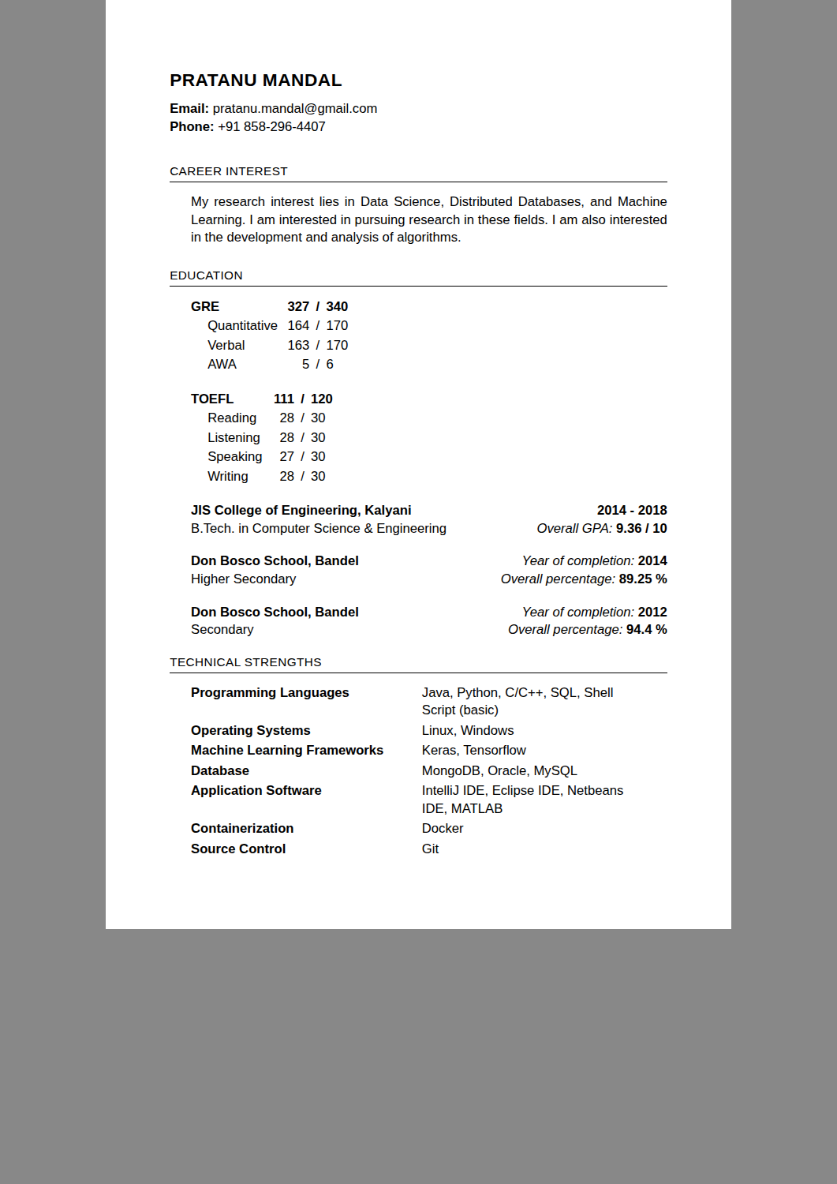PRATANU MANDAL
Email: pratanu.mandal@gmail.com
Phone: +91 858-296-4407
CAREER INTEREST
My research interest lies in Data Science, Distributed Databases, and Machine Learning. I am interested in pursuing research in these fields. I am also interested in the development and analysis of algorithms.
EDUCATION
| GRE | 327 | / | 340 |
| Quantitative | 164 | / | 170 |
| Verbal | 163 | / | 170 |
| AWA | 5 | / | 6 |
| TOEFL | 111 | / | 120 |
| Reading | 28 | / | 30 |
| Listening | 28 | / | 30 |
| Speaking | 27 | / | 30 |
| Writing | 28 | / | 30 |
| JIS College of Engineering, Kalyani | 2014 - 2018 |
| B.Tech. in Computer Science & Engineering | Overall GPA: 9.36 / 10 |
| Don Bosco School, Bandel | Year of completion: 2014 |
| Higher Secondary | Overall percentage: 89.25 % |
| Don Bosco School, Bandel | Year of completion: 2012 |
| Secondary | Overall percentage: 94.4 % |
TECHNICAL STRENGTHS
| Programming Languages | Java, Python, C/C++, SQL, Shell Script (basic) |
| Operating Systems | Linux, Windows |
| Machine Learning Frameworks | Keras, Tensorflow |
| Database | MongoDB, Oracle, MySQL |
| Application Software | IntelliJ IDE, Eclipse IDE, Netbeans IDE, MATLAB |
| Containerization | Docker |
| Source Control | Git |